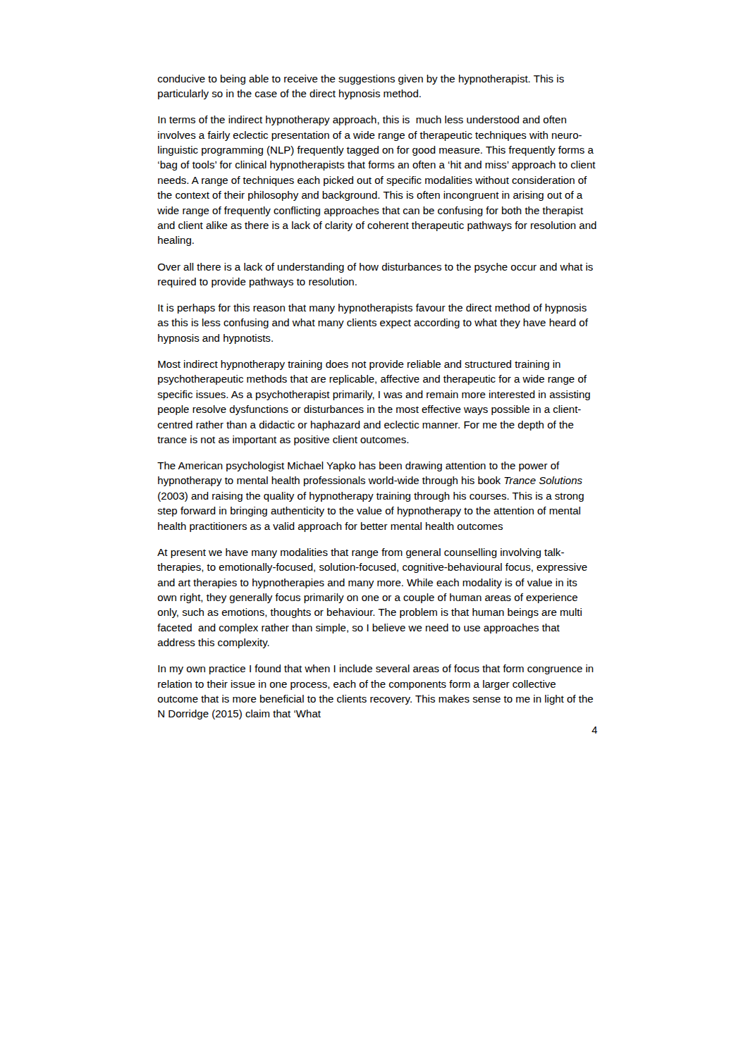conducive to being able to receive the suggestions given by the hypnotherapist. This is particularly so in the case of the direct hypnosis method.
In terms of the indirect hypnotherapy approach, this is much less understood and often involves a fairly eclectic presentation of a wide range of therapeutic techniques with neuro-linguistic programming (NLP) frequently tagged on for good measure. This frequently forms a ‘bag of tools’ for clinical hypnotherapists that forms an often a ‘hit and miss’ approach to client needs. A range of techniques each picked out of specific modalities without consideration of the context of their philosophy and background. This is often incongruent in arising out of a wide range of frequently conflicting approaches that can be confusing for both the therapist and client alike as there is a lack of clarity of coherent therapeutic pathways for resolution and healing.
Over all there is a lack of understanding of how disturbances to the psyche occur and what is required to provide pathways to resolution.
It is perhaps for this reason that many hypnotherapists favour the direct method of hypnosis as this is less confusing and what many clients expect according to what they have heard of hypnosis and hypnotists.
Most indirect hypnotherapy training does not provide reliable and structured training in psychotherapeutic methods that are replicable, affective and therapeutic for a wide range of specific issues. As a psychotherapist primarily, I was and remain more interested in assisting people resolve dysfunctions or disturbances in the most effective ways possible in a client-centred rather than a didactic or haphazard and eclectic manner. For me the depth of the trance is not as important as positive client outcomes.
The American psychologist Michael Yapko has been drawing attention to the power of hypnotherapy to mental health professionals world-wide through his book Trance Solutions (2003) and raising the quality of hypnotherapy training through his courses. This is a strong step forward in bringing authenticity to the value of hypnotherapy to the attention of mental health practitioners as a valid approach for better mental health outcomes
At present we have many modalities that range from general counselling involving talk-therapies, to emotionally-focused, solution-focused, cognitive-behavioural focus, expressive and art therapies to hypnotherapies and many more. While each modality is of value in its own right, they generally focus primarily on one or a couple of human areas of experience only, such as emotions, thoughts or behaviour. The problem is that human beings are multi faceted and complex rather than simple, so I believe we need to use approaches that address this complexity.
In my own practice I found that when I include several areas of focus that form congruence in relation to their issue in one process, each of the components form a larger collective outcome that is more beneficial to the clients recovery. This makes sense to me in light of the N Dorridge (2015) claim that ‘What
4